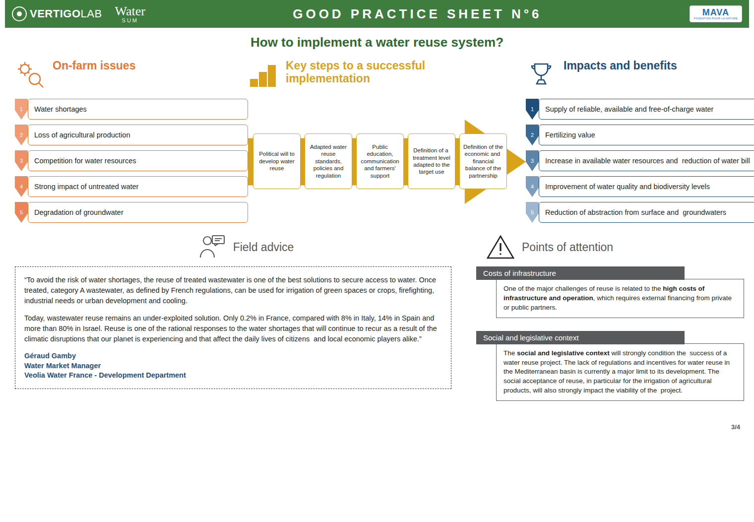VERTIGOLAB
Water SUM
GOOD PRACTICE SHEET N°6
MAVA
FONDATION POUR LA NATURE
How to implement a water reuse system?
On-farm issues
1 Water shortages
2 Loss of agricultural production
3 Competition for water resources
4 Strong impact of untreated water
5 Degradation of groundwater
Key steps to a successful
implementation
Political will to develop water reuse
Adapted water reuse standards, policies and regulation
Public education, communication and farmers' support
Definition of a treatment level adapted to the target use
Definition of the economic and financial balance of the partnership
Impacts and benefits
1 Supply of reliable, available and free-of-charge water
2 Fertilizing value
3 Increase in available water resources and reduction of water bill
4 Improvement of water quality and biodiversity levels
5 Reduction of abstraction from surface and groundwaters
Field advice
Points of attention
“To avoid the risk of water shortages, the reuse of treated wastewater is one of the best solutions to secure access to water. Once treated, category A wastewater, as defined by French regulations, can be used for irrigation of green spaces or crops, firefighting, industrial needs or urban development and cooling.
Today, wastewater reuse remains an under-exploited solution. Only 0.2% in France, compared with 8% in Italy, 14% in Spain and more than 80% in Israel. Reuse is one of the rational responses to the water shortages that will continue to recur as a result of the climatic disruptions that our planet is experiencing and that affect the daily lives of citizens and local economic players alike.”
Géraud Gamby
Water Market Manager
Veolia Water France - Development Department
Costs of infrastructure
One of the major challenges of reuse is related to the high costs of infrastructure and operation, which requires external financing from private or public partners.
Social and legislative context
The social and legislative context will strongly condition the success of a water reuse project. The lack of regulations and incentives for water reuse in the Mediterranean basin is currently a major limit to its development. The social acceptance of reuse, in particular for the irrigation of agricultural products, will also strongly impact the viability of the project.
3/4